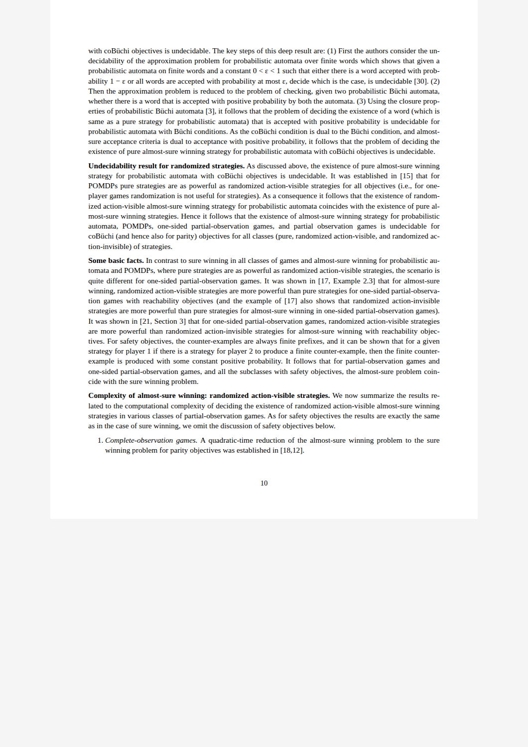with coBüchi objectives is undecidable. The key steps of this deep result are: (1) First the authors consider the undecidability of the approximation problem for probabilistic automata over finite words which shows that given a probabilistic automata on finite words and a constant 0 < ε < 1 such that either there is a word accepted with probability 1 − ε or all words are accepted with probability at most ε, decide which is the case, is undecidable [30]. (2) Then the approximation problem is reduced to the problem of checking, given two probabilistic Büchi automata, whether there is a word that is accepted with positive probability by both the automata. (3) Using the closure properties of probabilistic Büchi automata [3], it follows that the problem of deciding the existence of a word (which is same as a pure strategy for probabilistic automata) that is accepted with positive probability is undecidable for probabilistic automata with Büchi conditions. As the coBüchi condition is dual to the Büchi condition, and almost-sure acceptance criteria is dual to acceptance with positive probability, it follows that the problem of deciding the existence of pure almost-sure winning strategy for probabilistic automata with coBüchi objectives is undecidable.
Undecidability result for randomized strategies. As discussed above, the existence of pure almost-sure winning strategy for probabilistic automata with coBüchi objectives is undecidable. It was established in [15] that for POMDPs pure strategies are as powerful as randomized action-visible strategies for all objectives (i.e., for one-player games randomization is not useful for strategies). As a consequence it follows that the existence of randomized action-visible almost-sure winning strategy for probabilistic automata coincides with the existence of pure almost-sure winning strategies. Hence it follows that the existence of almost-sure winning strategy for probabilistic automata, POMDPs, one-sided partial-observation games, and partial observation games is undecidable for coBüchi (and hence also for parity) objectives for all classes (pure, randomized action-visible, and randomized action-invisible) of strategies.
Some basic facts. In contrast to sure winning in all classes of games and almost-sure winning for probabilistic automata and POMDPs, where pure strategies are as powerful as randomized action-visible strategies, the scenario is quite different for one-sided partial-observation games. It was shown in [17, Example 2.3] that for almost-sure winning, randomized action-visible strategies are more powerful than pure strategies for one-sided partial-observation games with reachability objectives (and the example of [17] also shows that randomized action-invisible strategies are more powerful than pure strategies for almost-sure winning in one-sided partial-observation games). It was shown in [21, Section 3] that for one-sided partial-observation games, randomized action-visible strategies are more powerful than randomized action-invisible strategies for almost-sure winning with reachability objectives. For safety objectives, the counter-examples are always finite prefixes, and it can be shown that for a given strategy for player 1 if there is a strategy for player 2 to produce a finite counter-example, then the finite counter-example is produced with some constant positive probability. It follows that for partial-observation games and one-sided partial-observation games, and all the subclasses with safety objectives, the almost-sure problem coincide with the sure winning problem.
Complexity of almost-sure winning: randomized action-visible strategies. We now summarize the results related to the computational complexity of deciding the existence of randomized action-visible almost-sure winning strategies in various classes of partial-observation games. As for safety objectives the results are exactly the same as in the case of sure winning, we omit the discussion of safety objectives below.
Complete-observation games. A quadratic-time reduction of the almost-sure winning problem to the sure winning problem for parity objectives was established in [18,12].
10